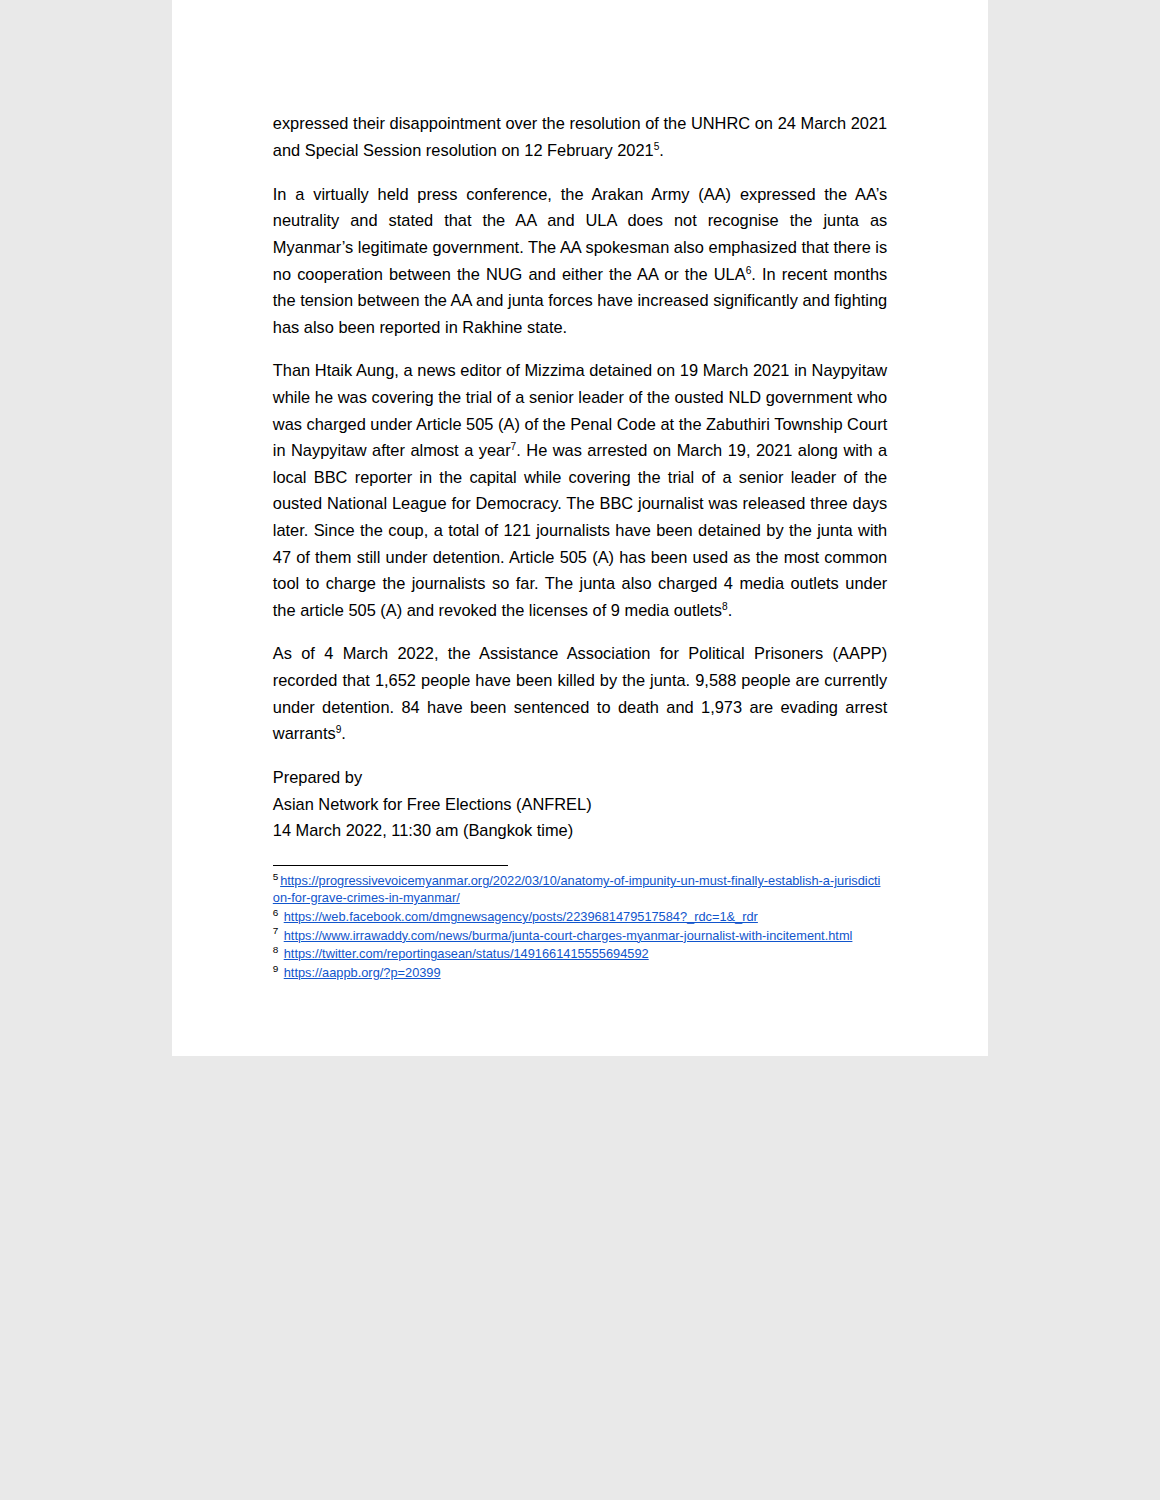expressed their disappointment over the resolution of the UNHRC on 24 March 2021 and Special Session resolution on 12 February 20215.
In a virtually held press conference, the Arakan Army (AA) expressed the AA’s neutrality and stated that the AA and ULA does not recognise the junta as Myanmar’s legitimate government. The AA spokesman also emphasized that there is no cooperation between the NUG and either the AA or the ULA6. In recent months the tension between the AA and junta forces have increased significantly and fighting has also been reported in Rakhine state.
Than Htaik Aung, a news editor of Mizzima detained on 19 March 2021 in Naypyitaw while he was covering the trial of a senior leader of the ousted NLD government who was charged under Article 505 (A) of the Penal Code at the Zabuthiri Township Court in Naypyitaw after almost a year7. He was arrested on March 19, 2021 along with a local BBC reporter in the capital while covering the trial of a senior leader of the ousted National League for Democracy. The BBC journalist was released three days later. Since the coup, a total of 121 journalists have been detained by the junta with 47 of them still under detention. Article 505 (A) has been used as the most common tool to charge the journalists so far. The junta also charged 4 media outlets under the article 505 (A) and revoked the licenses of 9 media outlets8.
As of 4 March 2022, the Assistance Association for Political Prisoners (AAPP) recorded that 1,652 people have been killed by the junta. 9,588 people are currently under detention. 84 have been sentenced to death and 1,973 are evading arrest warrants9.
Prepared by
Asian Network for Free Elections (ANFREL)
14 March 2022, 11:30 am (Bangkok time)
5 https://progressivevoicemyanmar.org/2022/03/10/anatomy-of-impunity-un-must-finally-establish-a-jurisdiction-for-grave-crimes-in-myanmar/
6 https://web.facebook.com/dmgnewsagency/posts/2239681479517584?_rdc=1&_rdr
7 https://www.irrawaddy.com/news/burma/junta-court-charges-myanmar-journalist-with-incitement.html
8 https://twitter.com/reportingasean/status/1491661415555694592
9 https://aappb.org/?p=20399